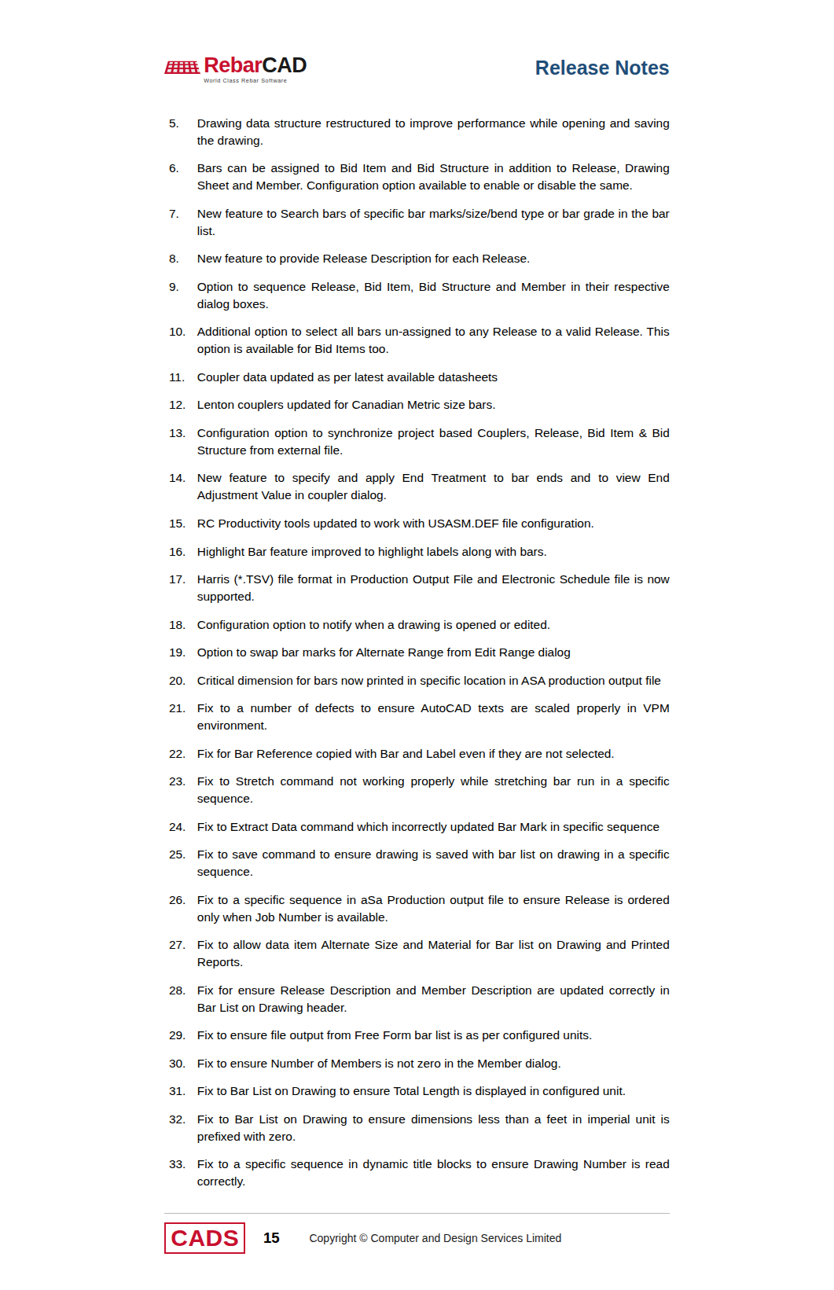Rebar CAD
World Class Rebar Software
Release Notes
Drawing data structure restructured to improve performance while opening and saving the drawing.
Bars can be assigned to Bid Item and Bid Structure in addition to Release, Drawing Sheet and Member. Configuration option available to enable or disable the same.
New feature to Search bars of specific bar marks/size/bend type or bar grade in the bar list.
New feature to provide Release Description for each Release.
Option to sequence Release, Bid Item, Bid Structure and Member in their respective dialog boxes.
Additional option to select all bars un-assigned to any Release to a valid Release. This option is available for Bid Items too.
Coupler data updated as per latest available datasheets
Lenton couplers updated for Canadian Metric size bars.
Configuration option to synchronize project based Couplers, Release, Bid Item & Bid Structure from external file.
New feature to specify and apply End Treatment to bar ends and to view End Adjustment Value in coupler dialog.
RC Productivity tools updated to work with USASM.DEF file configuration.
Highlight Bar feature improved to highlight labels along with bars.
Harris (*.TSV) file format in Production Output File and Electronic Schedule file is now supported.
Configuration option to notify when a drawing is opened or edited.
Option to swap bar marks for Alternate Range from Edit Range dialog
Critical dimension for bars now printed in specific location in ASA production output file
Fix to a number of defects to ensure AutoCAD texts are scaled properly in VPM environment.
Fix for Bar Reference copied with Bar and Label even if they are not selected.
Fix to Stretch command not working properly while stretching bar run in a specific sequence.
Fix to Extract Data command which incorrectly updated Bar Mark in specific sequence
Fix to save command to ensure drawing is saved with bar list on drawing in a specific sequence.
Fix to a specific sequence in aSa Production output file to ensure Release is ordered only when Job Number is available.
Fix to allow data item Alternate Size and Material for Bar list on Drawing and Printed Reports.
Fix for ensure Release Description and Member Description are updated correctly in Bar List on Drawing header.
Fix to ensure file output from Free Form bar list is as per configured units.
Fix to ensure Number of Members is not zero in the Member dialog.
Fix to Bar List on Drawing to ensure Total Length is displayed in configured unit.
Fix to Bar List on Drawing to ensure dimensions less than a feet in imperial unit is prefixed with zero.
Fix to a specific sequence in dynamic title blocks to ensure Drawing Number is read correctly.
CADS
15
Copyright © Computer and Design Services Limited